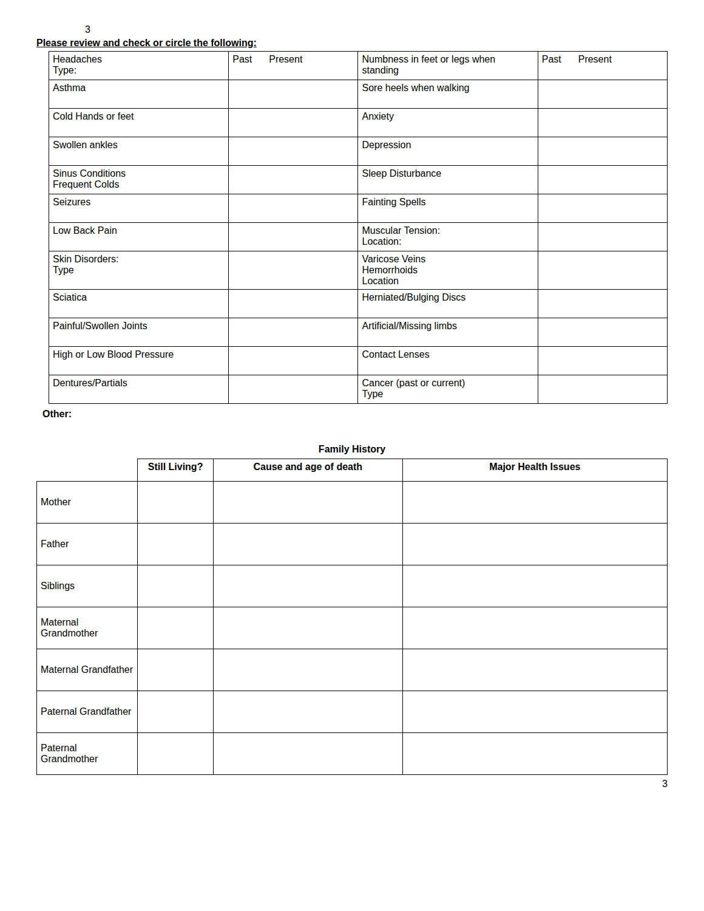3
Please review and check or circle the following:
| Headaches Type: | Past Present | Numbness in feet or legs when standing | Past Present |
| Asthma | | Sore heels when walking | |
| Cold Hands or feet | | Anxiety | |
| Swollen ankles | | Depression | |
| Sinus Conditions Frequent Colds | | Sleep Disturbance | |
| Seizures | | Fainting Spells | |
| Low Back Pain | | Muscular Tension: Location: | |
| Skin Disorders: Type | | Varicose Veins Hemorrhoids Location | |
| Sciatica | | Herniated/Bulging Discs | |
| Painful/Swollen Joints | | Artificial/Missing limbs | |
| High or Low Blood Pressure | | Contact Lenses | |
| Dentures/Partials | | Cancer (past or current) Type | |
Other:
Family History
| | Still Living? | Cause and age of death | Major Health Issues |
| --- | --- | --- | --- |
| Mother | | | |
| Father | | | |
| Siblings | | | |
| Maternal Grandmother | | | |
| Maternal Grandfather | | | |
| Paternal Grandfather | | | |
| Paternal Grandmother | | | |
3